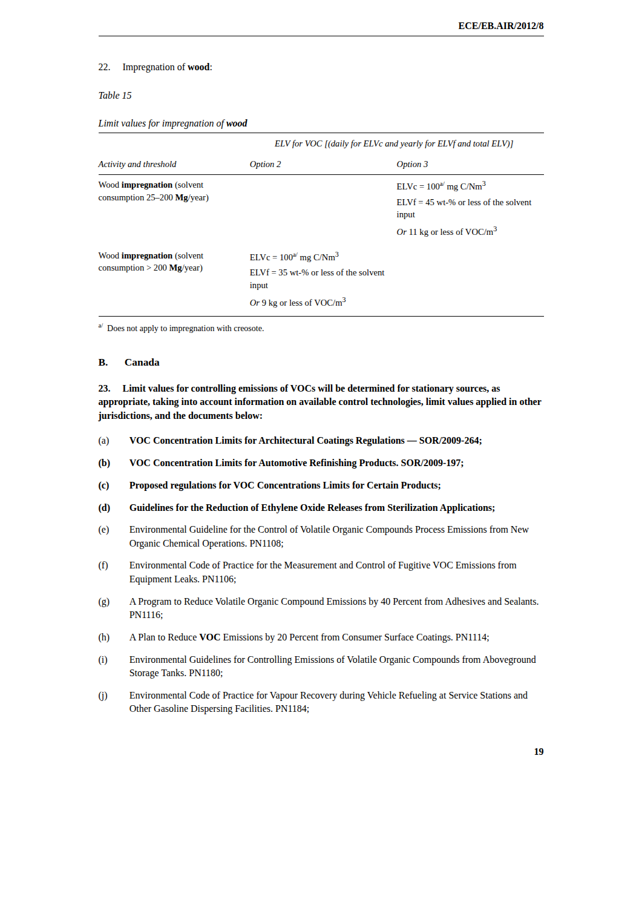ECE/EB.AIR/2012/8
22. Impregnation of wood:
Table 15
Limit values for impregnation of wood
| | ELV for VOC [(daily for ELVc and yearly for ELVf and total ELV)] |
| --- | --- |
| Activity and threshold | Option 2 | Option 3 |
| Wood impregnation (solvent consumption 25–200 Mg /year) | | ELVc = 100 a/ mg C/Nm 3 ELVf = 45 wt-% or less of the solvent input Or 11 kg or less of VOC/m 3 |
| Wood impregnation (solvent consumption > 200 Mg /year) | ELVc = 100 a/ mg C/Nm 3 ELVf = 35 wt-% or less of the solvent input Or 9 kg or less of VOC/m 3 | |
a/ Does not apply to impregnation with creosote.
B. Canada
23. Limit values for controlling emissions of VOCs will be determined for stationary sources, as appropriate, taking into account information on available control technologies, limit values applied in other jurisdictions, and the documents below:
(a) VOC Concentration Limits for Architectural Coatings Regulations — SOR/2009-264;
(b) VOC Concentration Limits for Automotive Refinishing Products. SOR/2009-197;
(c) Proposed regulations for VOC Concentrations Limits for Certain Products;
(d) Guidelines for the Reduction of Ethylene Oxide Releases from Sterilization Applications;
(e) Environmental Guideline for the Control of Volatile Organic Compounds Process Emissions from New Organic Chemical Operations. PN1108;
(f) Environmental Code of Practice for the Measurement and Control of Fugitive VOC Emissions from Equipment Leaks. PN1106;
(g) A Program to Reduce Volatile Organic Compound Emissions by 40 Percent from Adhesives and Sealants. PN1116;
(h) A Plan to Reduce VOC Emissions by 20 Percent from Consumer Surface Coatings. PN1114;
(i) Environmental Guidelines for Controlling Emissions of Volatile Organic Compounds from Aboveground Storage Tanks. PN1180;
(j) Environmental Code of Practice for Vapour Recovery during Vehicle Refueling at Service Stations and Other Gasoline Dispersing Facilities. PN1184;
19